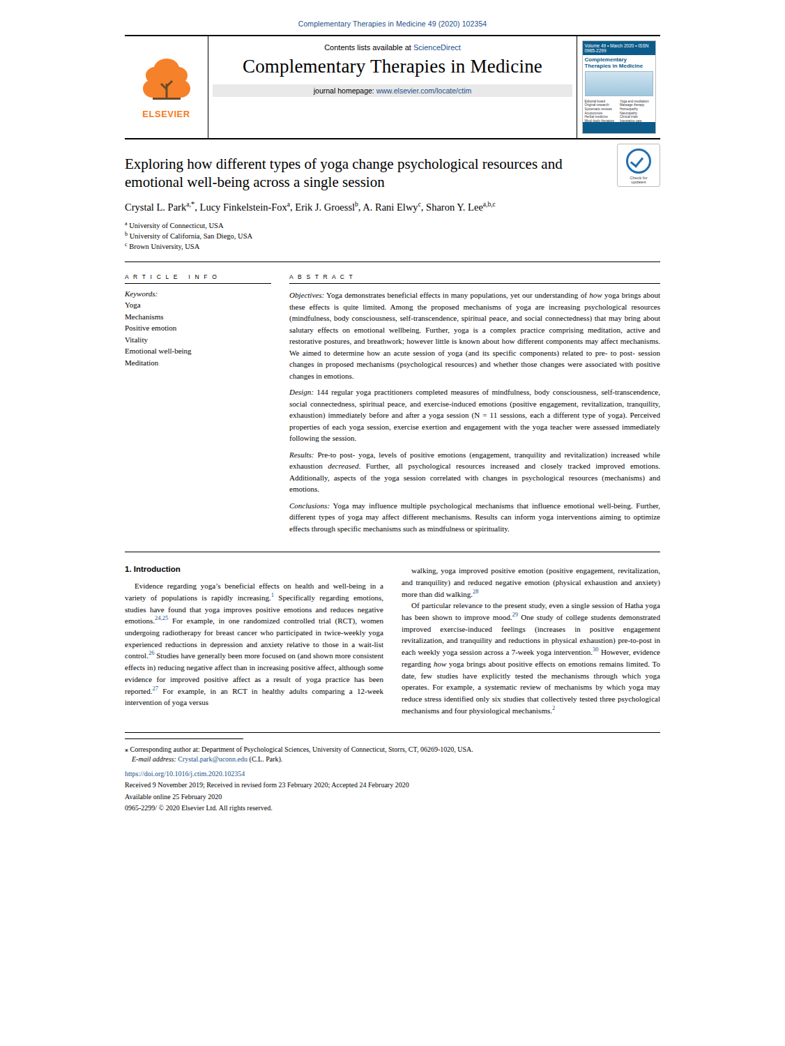Complementary Therapies in Medicine 49 (2020) 102354
ELSEVIER
Contents lists available at ScienceDirect
Complementary Therapies in Medicine
journal homepage: www.elsevier.com/locate/ctim
Volume 49 • March 2020 • ISSN 0965-2299
Complementary Therapies in Medicine
Editorial board
Original research
Systematic reviews
Acupuncture
Herbal medicine
Mind–body therapies
Yoga and meditation
Massage therapy
Homeopathy
Naturopathy
Clinical trials
Integrative care
Check for
updates
Exploring how different types of yoga change psychological resources and emotional well-being across a single session
Crystal L. Parka,*, Lucy Finkelstein-Foxa, Erik J. Groesslb, A. Rani Elwyc, Sharon Y. Leea,b,c
a University of Connecticut, USA
b University of California, San Diego, USA
c Brown University, USA
A R T I C L E I N F O
Keywords:
Yoga
Mechanisms
Positive emotion
Vitality
Emotional well-being
Meditation
A B S T R A C T
Objectives: Yoga demonstrates beneficial effects in many populations, yet our understanding of how yoga brings about these effects is quite limited. Among the proposed mechanisms of yoga are increasing psychological resources (mindfulness, body consciousness, self-transcendence, spiritual peace, and social connectedness) that may bring about salutary effects on emotional wellbeing. Further, yoga is a complex practice comprising meditation, active and restorative postures, and breathwork; however little is known about how different components may affect mechanisms. We aimed to determine how an acute session of yoga (and its specific components) related to pre- to post- session changes in proposed mechanisms (psychological resources) and whether those changes were associated with positive changes in emotions.
Design: 144 regular yoga practitioners completed measures of mindfulness, body consciousness, self-transcendence, social connectedness, spiritual peace, and exercise-induced emotions (positive engagement, revitalization, tranquility, exhaustion) immediately before and after a yoga session (N = 11 sessions, each a different type of yoga). Perceived properties of each yoga session, exercise exertion and engagement with the yoga teacher were assessed immediately following the session.
Results: Pre-to post- yoga, levels of positive emotions (engagement, tranquility and revitalization) increased while exhaustion decreased. Further, all psychological resources increased and closely tracked improved emotions. Additionally, aspects of the yoga session correlated with changes in psychological resources (mechanisms) and emotions.
Conclusions: Yoga may influence multiple psychological mechanisms that influence emotional well-being. Further, different types of yoga may affect different mechanisms. Results can inform yoga interventions aiming to optimize effects through specific mechanisms such as mindfulness or spirituality.
1. Introduction
Evidence regarding yoga’s beneficial effects on health and well-being in a variety of populations is rapidly increasing.1 Specifically regarding emotions, studies have found that yoga improves positive emotions and reduces negative emotions.24,25 For example, in one randomized controlled trial (RCT), women undergoing radiotherapy for breast cancer who participated in twice-weekly yoga experienced reductions in depression and anxiety relative to those in a wait-list control.26 Studies have generally been more focused on (and shown more consistent effects in) reducing negative affect than in increasing positive affect, although some evidence for improved positive affect as a result of yoga practice has been reported.27 For example, in an RCT in healthy adults comparing a 12-week intervention of yoga versus
walking, yoga improved positive emotion (positive engagement, revitalization, and tranquility) and reduced negative emotion (physical exhaustion and anxiety) more than did walking.28
Of particular relevance to the present study, even a single session of Hatha yoga has been shown to improve mood.29 One study of college students demonstrated improved exercise-induced feelings (increases in positive engagement revitalization, and tranquility and reductions in physical exhaustion) pre-to-post in each weekly yoga session across a 7-week yoga intervention.30 However, evidence regarding how yoga brings about positive effects on emotions remains limited. To date, few studies have explicitly tested the mechanisms through which yoga operates. For example, a systematic review of mechanisms by which yoga may reduce stress identified only six studies that collectively tested three psychological mechanisms and four physiological mechanisms.2
⁎ Corresponding author at: Department of Psychological Sciences, University of Connecticut, Storrs, CT, 06269-1020, USA.
E-mail address: Crystal.park@uconn.edu (C.L. Park).
https://doi.org/10.1016/j.ctim.2020.102354
Received 9 November 2019; Received in revised form 23 February 2020; Accepted 24 February 2020
Available online 25 February 2020
0965-2299/ © 2020 Elsevier Ltd. All rights reserved.